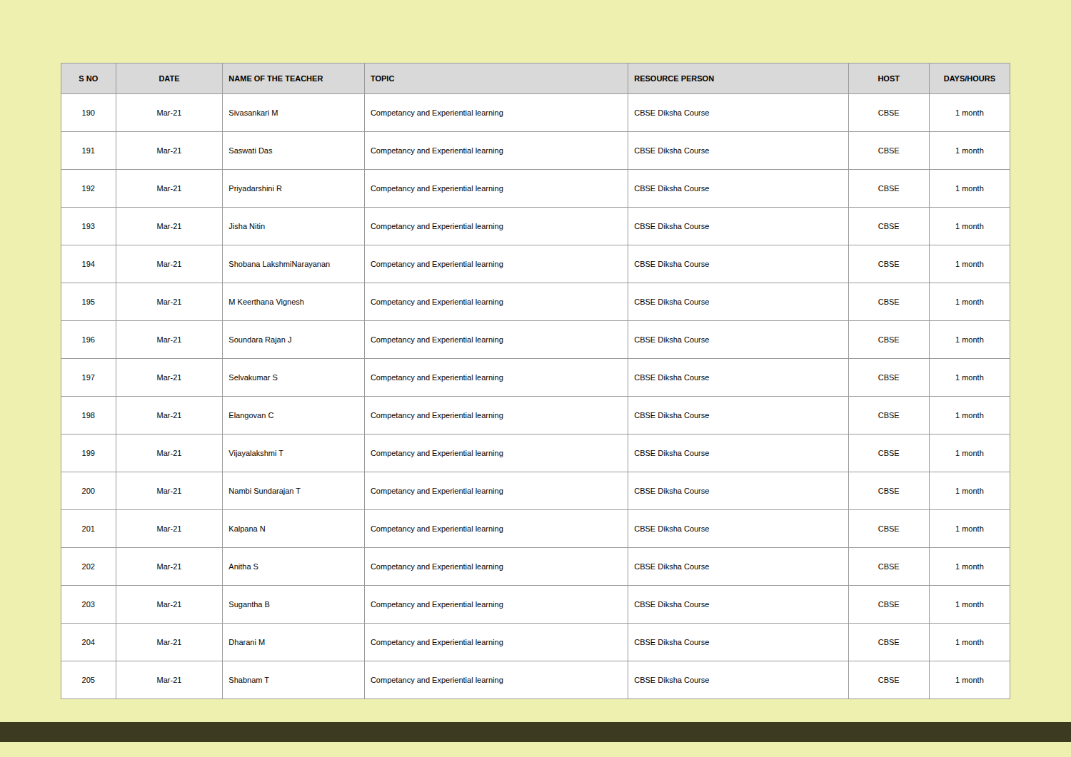| S NO | DATE | NAME OF THE TEACHER | TOPIC | RESOURCE PERSON | HOST | DAYS/HOURS |
| --- | --- | --- | --- | --- | --- | --- |
| 190 | Mar-21 | Sivasankari M | Competancy and Experiential learning | CBSE Diksha Course | CBSE | 1 month |
| 191 | Mar-21 | Saswati Das | Competancy and Experiential learning | CBSE Diksha Course | CBSE | 1 month |
| 192 | Mar-21 | Priyadarshini R | Competancy and Experiential learning | CBSE Diksha Course | CBSE | 1 month |
| 193 | Mar-21 | Jisha Nitin | Competancy and Experiential learning | CBSE Diksha Course | CBSE | 1 month |
| 194 | Mar-21 | Shobana LakshmiNarayanan | Competancy and Experiential learning | CBSE Diksha Course | CBSE | 1 month |
| 195 | Mar-21 | M Keerthana Vignesh | Competancy and Experiential learning | CBSE Diksha Course | CBSE | 1 month |
| 196 | Mar-21 | Soundara Rajan J | Competancy and Experiential learning | CBSE Diksha Course | CBSE | 1 month |
| 197 | Mar-21 | Selvakumar S | Competancy and Experiential learning | CBSE Diksha Course | CBSE | 1 month |
| 198 | Mar-21 | Elangovan C | Competancy and Experiential learning | CBSE Diksha Course | CBSE | 1 month |
| 199 | Mar-21 | Vijayalakshmi T | Competancy and Experiential learning | CBSE Diksha Course | CBSE | 1 month |
| 200 | Mar-21 | Nambi Sundarajan T | Competancy and Experiential learning | CBSE Diksha Course | CBSE | 1 month |
| 201 | Mar-21 | Kalpana N | Competancy and Experiential learning | CBSE Diksha Course | CBSE | 1 month |
| 202 | Mar-21 | Anitha S | Competancy and Experiential learning | CBSE Diksha Course | CBSE | 1 month |
| 203 | Mar-21 | Sugantha B | Competancy and Experiential learning | CBSE Diksha Course | CBSE | 1 month |
| 204 | Mar-21 | Dharani M | Competancy and Experiential learning | CBSE Diksha Course | CBSE | 1 month |
| 205 | Mar-21 | Shabnam T | Competancy and Experiential learning | CBSE Diksha Course | CBSE | 1 month |